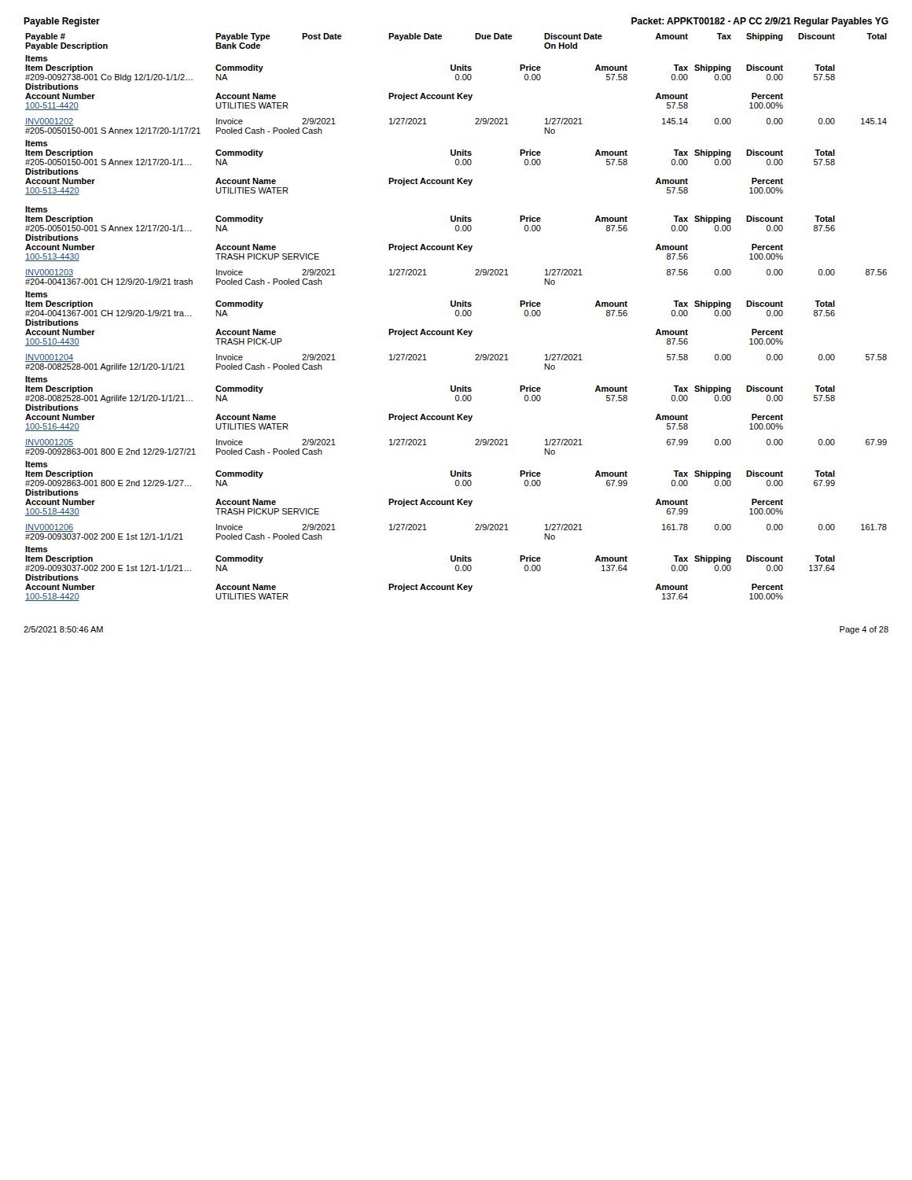Payable Register
Packet: APPKT00182 - AP CC 2/9/21 Regular Payables YG
| Payable # | Payable Type | Post Date | Payable Date | Due Date | Discount Date | Amount | Tax | Shipping | Discount | Total |
| Payable Description | Bank Code | | | | On Hold | | | | | |
| Items |
| Item Description | Commodity | Units | Price | Amount | Tax | Shipping | Discount | Total | |
| #209-0092738-001 Co Bldg 12/1/20-1/1/2… | NA | 0.00 | 0.00 | 57.58 | 0.00 | 0.00 | 0.00 | 57.58 | |
| Distributions |
| Account Number | Account Name | Project Account Key | Amount | Percent | | |
| 100-511-4420 | UTILITIES WATER | | 57.58 | 100.00% | | |
| INV0001202 | Invoice | 2/9/2021 | 1/27/2021 | 2/9/2021 | 1/27/2021 | 145.14 | 0.00 | 0.00 | 0.00 | 145.14 |
| #205-0050150-001 S Annex 12/17/20-1/17/21 | Pooled Cash - Pooled Cash | | No | | | | | |
| Items |
| Item Description | Commodity | Units | Price | Amount | Tax | Shipping | Discount | Total | |
| #205-0050150-001 S Annex 12/17/20-1/1… | NA | 0.00 | 0.00 | 57.58 | 0.00 | 0.00 | 0.00 | 57.58 | |
| Distributions |
| Account Number | Account Name | Project Account Key | Amount | Percent | | |
| 100-513-4420 | UTILITIES WATER | | 57.58 | 100.00% | | |
| Items |
| Item Description | Commodity | Units | Price | Amount | Tax | Shipping | Discount | Total | |
| #205-0050150-001 S Annex 12/17/20-1/1… | NA | 0.00 | 0.00 | 87.56 | 0.00 | 0.00 | 0.00 | 87.56 | |
| Distributions |
| Account Number | Account Name | Project Account Key | Amount | Percent | | |
| 100-513-4430 | TRASH PICKUP SERVICE | | 87.56 | 100.00% | | |
| INV0001203 | Invoice | 2/9/2021 | 1/27/2021 | 2/9/2021 | 1/27/2021 | 87.56 | 0.00 | 0.00 | 0.00 | 87.56 |
| #204-0041367-001 CH 12/9/20-1/9/21 trash | Pooled Cash - Pooled Cash | | No | | | | | |
| Items |
| Item Description | Commodity | Units | Price | Amount | Tax | Shipping | Discount | Total | |
| #204-0041367-001 CH 12/9/20-1/9/21 tra… | NA | 0.00 | 0.00 | 87.56 | 0.00 | 0.00 | 0.00 | 87.56 | |
| Distributions |
| Account Number | Account Name | Project Account Key | Amount | Percent | | |
| 100-510-4430 | TRASH PICK-UP | | 87.56 | 100.00% | | |
| INV0001204 | Invoice | 2/9/2021 | 1/27/2021 | 2/9/2021 | 1/27/2021 | 57.58 | 0.00 | 0.00 | 0.00 | 57.58 |
| #208-0082528-001 Agrilife 12/1/20-1/1/21 | Pooled Cash - Pooled Cash | | No | | | | | |
| Items |
| Item Description | Commodity | Units | Price | Amount | Tax | Shipping | Discount | Total | |
| #208-0082528-001 Agrilife 12/1/20-1/1/21… | NA | 0.00 | 0.00 | 57.58 | 0.00 | 0.00 | 0.00 | 57.58 | |
| Distributions |
| Account Number | Account Name | Project Account Key | Amount | Percent | | |
| 100-516-4420 | UTILITIES WATER | | 57.58 | 100.00% | | |
| INV0001205 | Invoice | 2/9/2021 | 1/27/2021 | 2/9/2021 | 1/27/2021 | 67.99 | 0.00 | 0.00 | 0.00 | 67.99 |
| #209-0092863-001 800 E 2nd 12/29-1/27/21 | Pooled Cash - Pooled Cash | | No | | | | | |
| Items |
| Item Description | Commodity | Units | Price | Amount | Tax | Shipping | Discount | Total | |
| #209-0092863-001 800 E 2nd 12/29-1/27… | NA | 0.00 | 0.00 | 67.99 | 0.00 | 0.00 | 0.00 | 67.99 | |
| Distributions |
| Account Number | Account Name | Project Account Key | Amount | Percent | | |
| 100-518-4430 | TRASH PICKUP SERVICE | | 67.99 | 100.00% | | |
| INV0001206 | Invoice | 2/9/2021 | 1/27/2021 | 2/9/2021 | 1/27/2021 | 161.78 | 0.00 | 0.00 | 0.00 | 161.78 |
| #209-0093037-002 200 E 1st 12/1-1/1/21 | Pooled Cash - Pooled Cash | | No | | | | | |
| Items |
| Item Description | Commodity | Units | Price | Amount | Tax | Shipping | Discount | Total | |
| #209-0093037-002 200 E 1st 12/1-1/1/21… | NA | 0.00 | 0.00 | 137.64 | 0.00 | 0.00 | 0.00 | 137.64 | |
| Distributions |
| Account Number | Account Name | Project Account Key | Amount | Percent | | |
| 100-518-4420 | UTILITIES WATER | | 137.64 | 100.00% | | |
2/5/2021 8:50:46 AM
Page 4 of 28